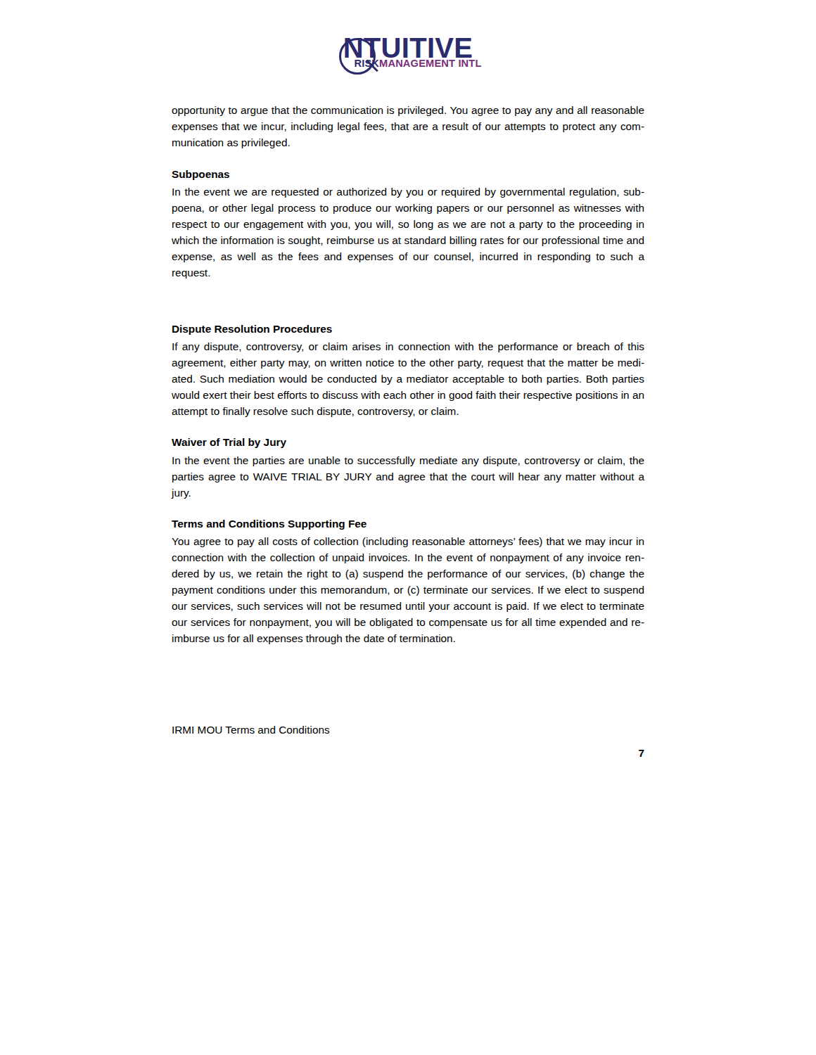NTUITIVE
RISK MANAGEMENT INTL
opportunity to argue that the communication is privileged. You agree to pay any and all reasonable expenses that we incur, including legal fees, that are a result of our attempts to protect any communication as privileged.
Subpoenas
In the event we are requested or authorized by you or required by governmental regulation, subpoena, or other legal process to produce our working papers or our personnel as witnesses with respect to our engagement with you, you will, so long as we are not a party to the proceeding in which the information is sought, reimburse us at standard billing rates for our professional time and expense, as well as the fees and expenses of our counsel, incurred in responding to such a request.
Dispute Resolution Procedures
If any dispute, controversy, or claim arises in connection with the performance or breach of this agreement, either party may, on written notice to the other party, request that the matter be mediated. Such mediation would be conducted by a mediator acceptable to both parties. Both parties would exert their best efforts to discuss with each other in good faith their respective positions in an attempt to finally resolve such dispute, controversy, or claim.
Waiver of Trial by Jury
In the event the parties are unable to successfully mediate any dispute, controversy or claim, the parties agree to WAIVE TRIAL BY JURY and agree that the court will hear any matter without a jury.
Terms and Conditions Supporting Fee
You agree to pay all costs of collection (including reasonable attorneys’ fees) that we may incur in connection with the collection of unpaid invoices. In the event of nonpayment of any invoice rendered by us, we retain the right to (a) suspend the performance of our services, (b) change the payment conditions under this memorandum, or (c) terminate our services. If we elect to suspend our services, such services will not be resumed until your account is paid. If we elect to terminate our services for nonpayment, you will be obligated to compensate us for all time expended and reimburse us for all expenses through the date of termination.
IRMI MOU Terms and Conditions
7